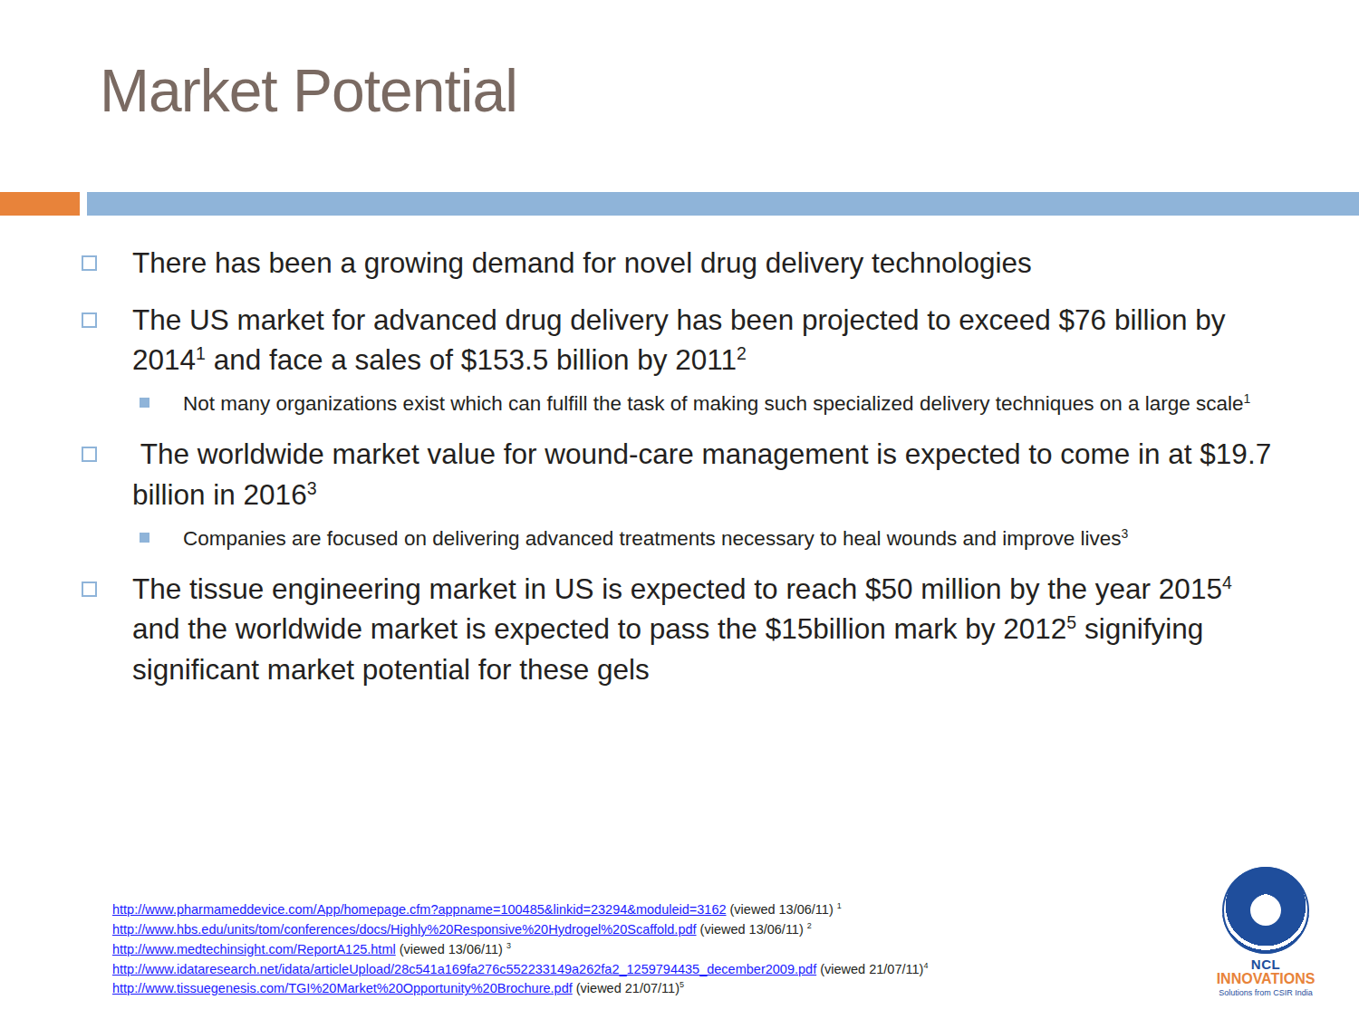Market Potential
There has been a growing demand for novel drug delivery technologies
The US market for advanced drug delivery has been projected to exceed $76 billion by 20141 and face a sales of $153.5 billion by 20112
Not many organizations exist which can fulfill the task of making such specialized delivery techniques on a large scale1
The worldwide market value for wound-care management is expected to come in at $19.7 billion in 20163
Companies are focused on delivering advanced treatments necessary to heal wounds and improve lives3
The tissue engineering market in US is expected to reach $50 million by the year 20154 and the worldwide market is expected to pass the $15billion mark by 20125 signifying significant market potential for these gels
http://www.pharmameddevice.com/App/homepage.cfm?appname=100485&linkid=23294&moduleid=3162 (viewed 13/06/11) 1
http://www.hbs.edu/units/tom/conferences/docs/Highly%20Responsive%20Hydrogel%20Scaffold.pdf (viewed 13/06/11) 2
http://www.medtechinsight.com/ReportA125.html (viewed 13/06/11) 3
http://www.idataresearch.net/idata/articleUpload/28c541a169fa276c552233149a262fa2_1259794435_december2009.pdf (viewed 21/07/11)4
http://www.tissuegenesis.com/TGI%20Market%20Opportunity%20Brochure.pdf (viewed 21/07/11)5
NCL
INNOVATIONS
Solutions from CSIR India